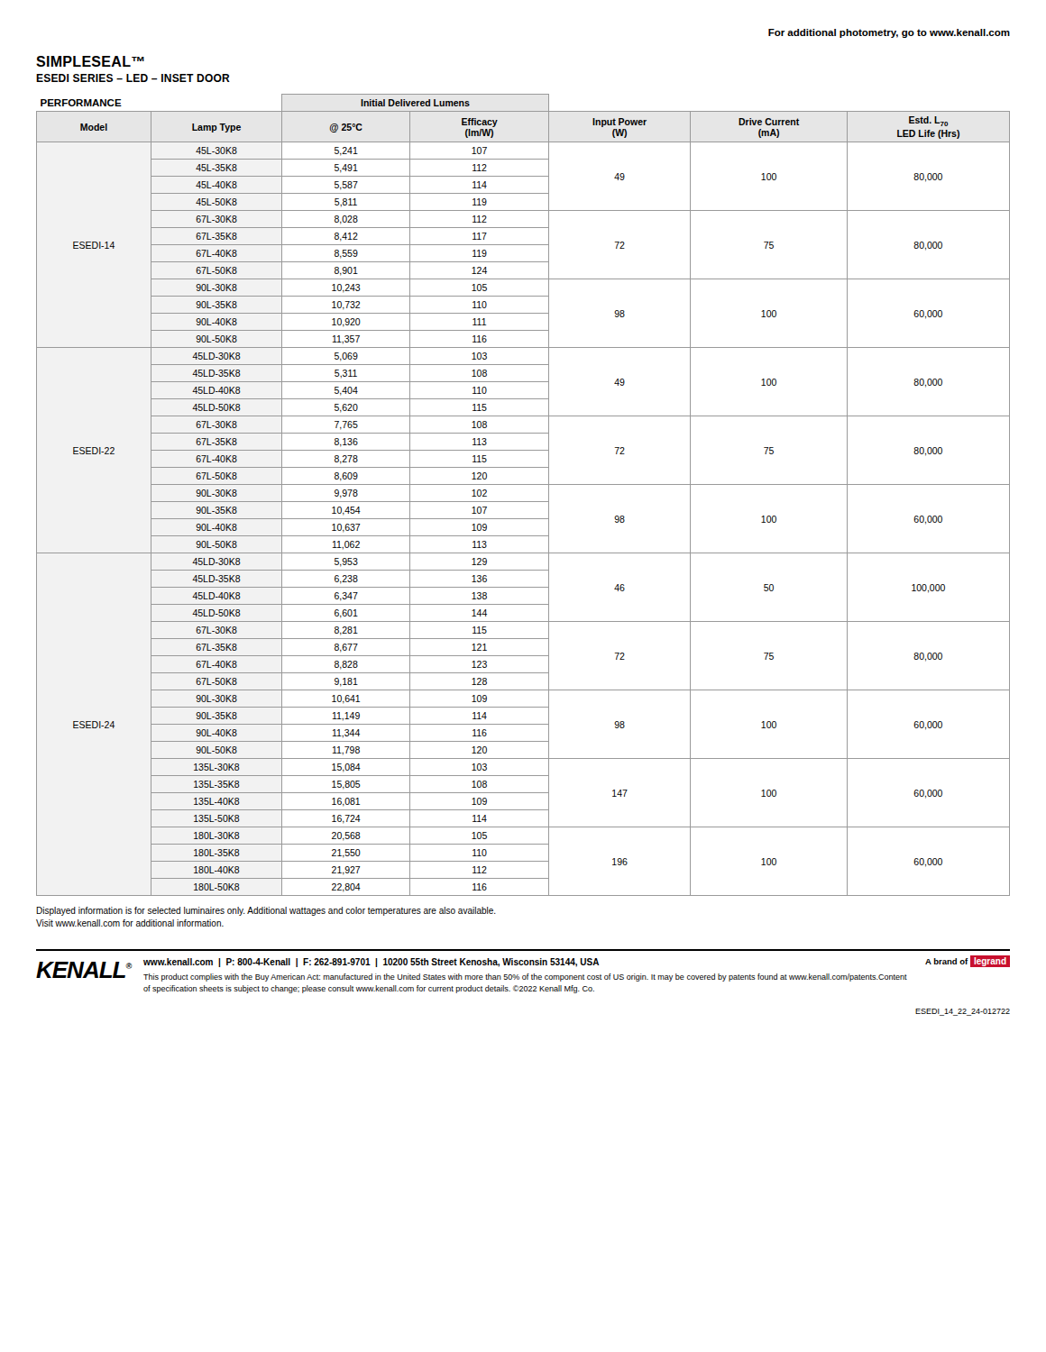For additional photometry, go to www.kenall.com
SIMPLESEAL™
ESEDI SERIES – LED – INSET DOOR
| PERFORMANCE | Initial Delivered Lumens | |
| Model | Lamp Type | @ 25°C | Efficacy (lm/W) | Input Power (W) | Drive Current (mA) | Estd. L 70 LED Life (Hrs) |
| ESEDI-14 | 45L-30K8 | 5,241 | 107 | 49 | 100 | 80,000 |
| 45L-35K8 | 5,491 | 112 |
| 45L-40K8 | 5,587 | 114 |
| 45L-50K8 | 5,811 | 119 |
| 67L-30K8 | 8,028 | 112 | 72 | 75 | 80,000 |
| 67L-35K8 | 8,412 | 117 |
| 67L-40K8 | 8,559 | 119 |
| 67L-50K8 | 8,901 | 124 |
| 90L-30K8 | 10,243 | 105 | 98 | 100 | 60,000 |
| 90L-35K8 | 10,732 | 110 |
| 90L-40K8 | 10,920 | 111 |
| 90L-50K8 | 11,357 | 116 |
| ESEDI-22 | 45LD-30K8 | 5,069 | 103 | 49 | 100 | 80,000 |
| 45LD-35K8 | 5,311 | 108 |
| 45LD-40K8 | 5,404 | 110 |
| 45LD-50K8 | 5,620 | 115 |
| 67L-30K8 | 7,765 | 108 | 72 | 75 | 80,000 |
| 67L-35K8 | 8,136 | 113 |
| 67L-40K8 | 8,278 | 115 |
| 67L-50K8 | 8,609 | 120 |
| 90L-30K8 | 9,978 | 102 | 98 | 100 | 60,000 |
| 90L-35K8 | 10,454 | 107 |
| 90L-40K8 | 10,637 | 109 |
| 90L-50K8 | 11,062 | 113 |
| ESEDI-24 | 45LD-30K8 | 5,953 | 129 | 46 | 50 | 100,000 |
| 45LD-35K8 | 6,238 | 136 |
| 45LD-40K8 | 6,347 | 138 |
| 45LD-50K8 | 6,601 | 144 |
| 67L-30K8 | 8,281 | 115 | 72 | 75 | 80,000 |
| 67L-35K8 | 8,677 | 121 |
| 67L-40K8 | 8,828 | 123 |
| 67L-50K8 | 9,181 | 128 |
| 90L-30K8 | 10,641 | 109 | 98 | 100 | 60,000 |
| 90L-35K8 | 11,149 | 114 |
| 90L-40K8 | 11,344 | 116 |
| 90L-50K8 | 11,798 | 120 |
| 135L-30K8 | 15,084 | 103 | 147 | 100 | 60,000 |
| 135L-35K8 | 15,805 | 108 |
| 135L-40K8 | 16,081 | 109 |
| 135L-50K8 | 16,724 | 114 |
| 180L-30K8 | 20,568 | 105 | 196 | 100 | 60,000 |
| 180L-35K8 | 21,550 | 110 |
| 180L-40K8 | 21,927 | 112 |
| 180L-50K8 | 22,804 | 116 |
Displayed information is for selected luminaires only. Additional wattages and color temperatures are also available.
Visit www.kenall.com for additional information.
KENALL®
www.kenall.com | P: 800-4-Kenall | F: 262-891-9701 | 10200 55th Street Kenosha, Wisconsin 53144, USA
This product complies with the Buy American Act: manufactured in the United States with more than 50% of the component cost of US origin. It may be covered by patents found at www.kenall.com/patents.Content of specification sheets is subject to change; please consult www.kenall.com for current product details. ©2022 Kenall Mfg. Co.
A brand of legrand
ESEDI_14_22_24-012722